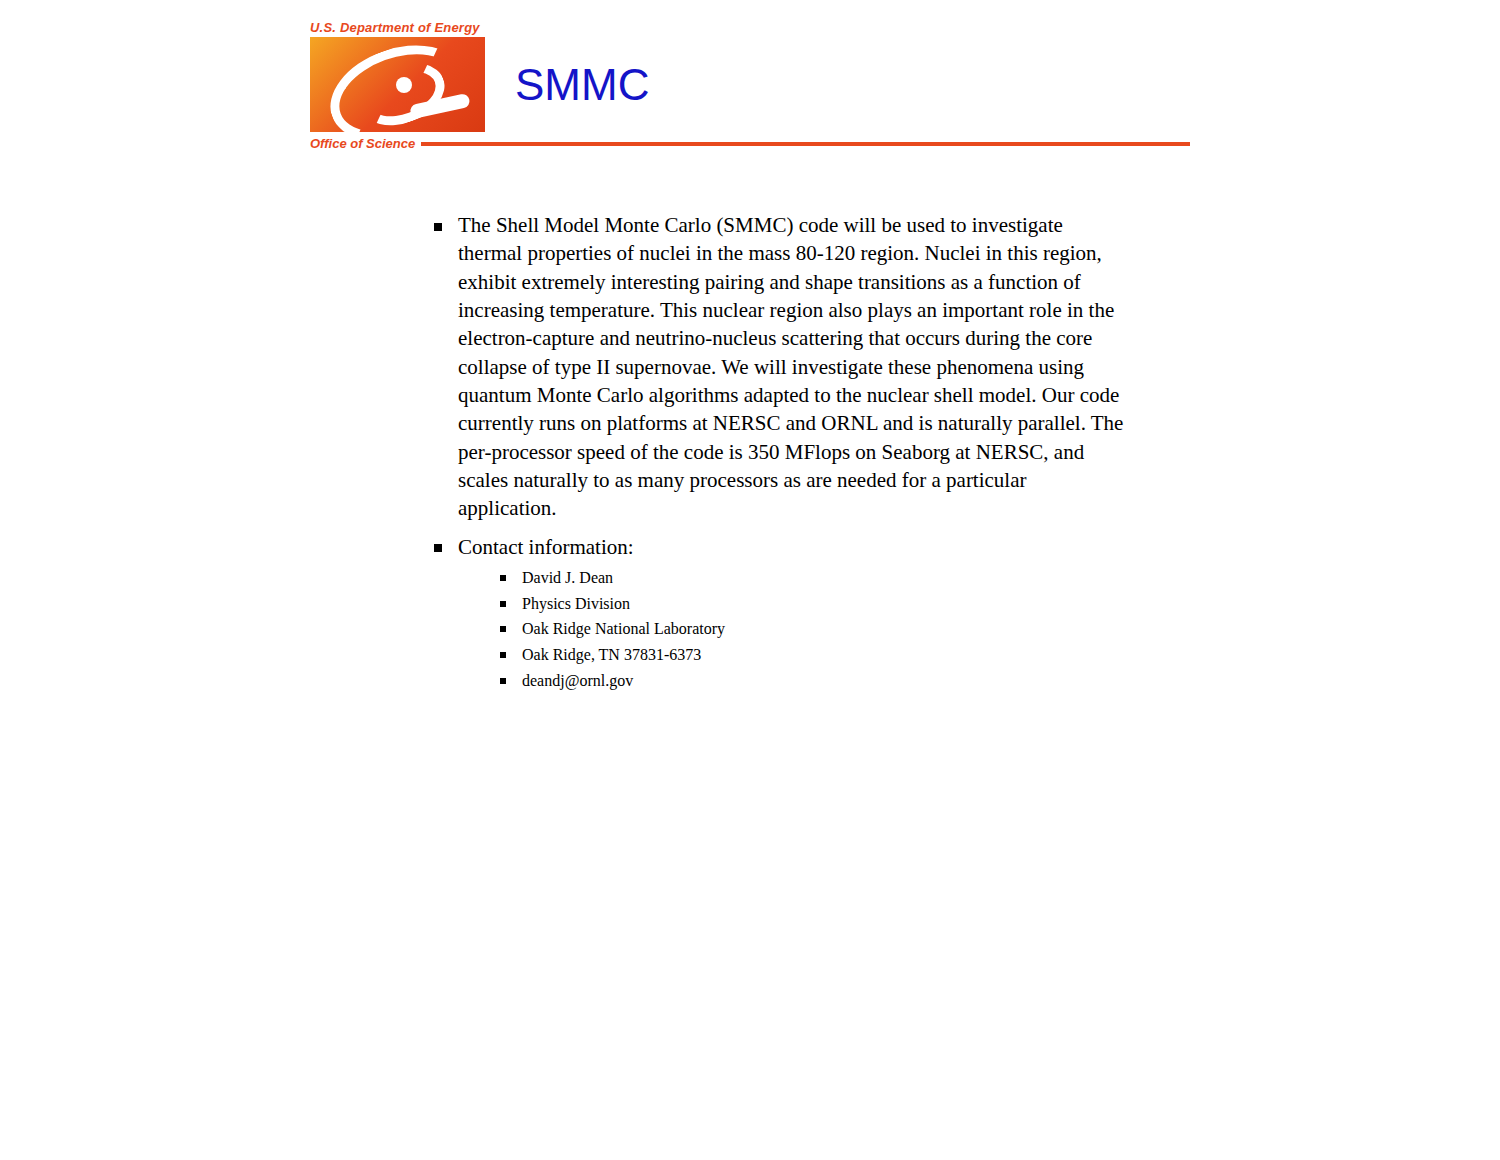U.S. Department of Energy
SMMC
Office of Science
The Shell Model Monte Carlo (SMMC) code will be used to investigate thermal properties of nuclei in the mass 80-120 region. Nuclei in this region, exhibit extremely interesting pairing and shape transitions as a function of increasing temperature. This nuclear region also plays an important role in the electron-capture and neutrino-nucleus scattering that occurs during the core collapse of type II supernovae. We will investigate these phenomena using quantum Monte Carlo algorithms adapted to the nuclear shell model. Our code currently runs on platforms at NERSC and ORNL and is naturally parallel. The per-processor speed of the code is 350 MFlops on Seaborg at NERSC, and scales naturally to as many processors as are needed for a particular application.
Contact information:
David J. Dean
Physics Division
Oak Ridge National Laboratory
Oak Ridge, TN 37831-6373
deandj@ornl.gov